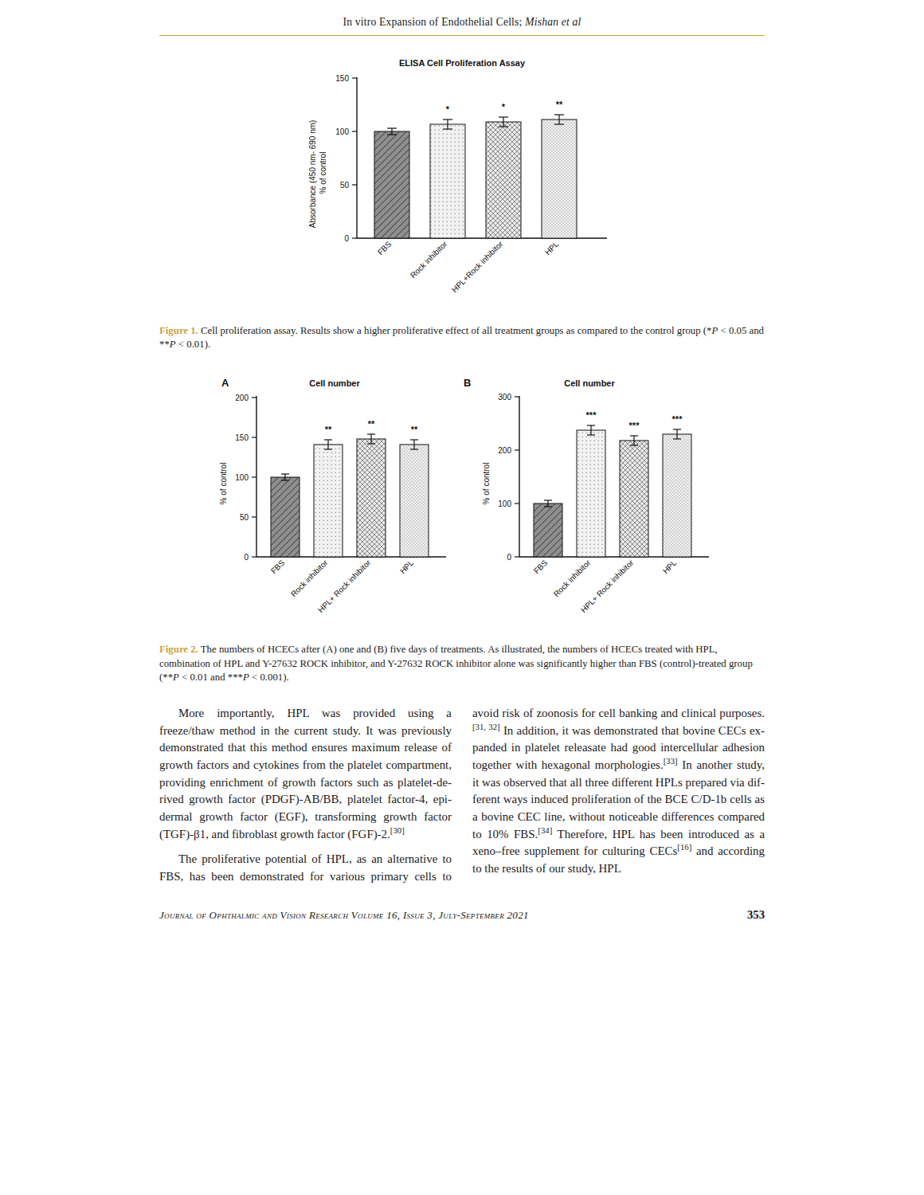In vitro Expansion of Endothelial Cells; Mishan et al
ELISA Cell Proliferation Assay 0 50 100 150 Absorbance (450 nm- 690 nm) % of control * * ** FBS Rock inhibitor HPL+Rock inhibitor HPL
Figure 1. Cell proliferation assay. Results show a higher proliferative effect of all treatment groups as compared to the control group (*P < 0.05 and **P < 0.01).
A Cell number 0 50 100 150 200 % of control ** ** ** FBS Rock inhibitor HPL+ Rock inhibitor HPL B Cell number 0 100 200 300 % of control *** *** *** FBS Rock inhibitor HPL+ Rock inhibitor HPL
Figure 2. The numbers of HCECs after (A) one and (B) five days of treatments. As illustrated, the numbers of HCECs treated with HPL, combination of HPL and Y-27632 ROCK inhibitor, and Y-27632 ROCK inhibitor alone was significantly higher than FBS (control)-treated group (**P < 0.01 and ***P < 0.001).
More importantly, HPL was provided using a freeze/thaw method in the current study. It was previously demonstrated that this method ensures maximum release of growth factors and cytokines from the platelet compartment, providing enrichment of growth factors such as platelet-derived growth factor (PDGF)-AB/BB, platelet factor-4, epidermal growth factor (EGF), transforming growth factor (TGF)-β1, and fibroblast growth factor (FGF)-2.[30]
The proliferative potential of HPL, as an alternative to FBS, has been demonstrated for various primary cells to avoid risk of zoonosis for cell banking and clinical purposes.[31, 32] In addition, it was demonstrated that bovine CECs expanded in platelet releasate had good intercellular adhesion together with hexagonal morphologies.[33] In another study, it was observed that all three different HPLs prepared via different ways induced proliferation of the BCE C/D-1b cells as a bovine CEC line, without noticeable differences compared to 10% FBS.[34] Therefore, HPL has been introduced as a xeno–free supplement for culturing CECs[16] and according to the results of our study, HPL
Journal of Ophthalmic and Vision Research Volume 16, Issue 3, July-September 2021
353